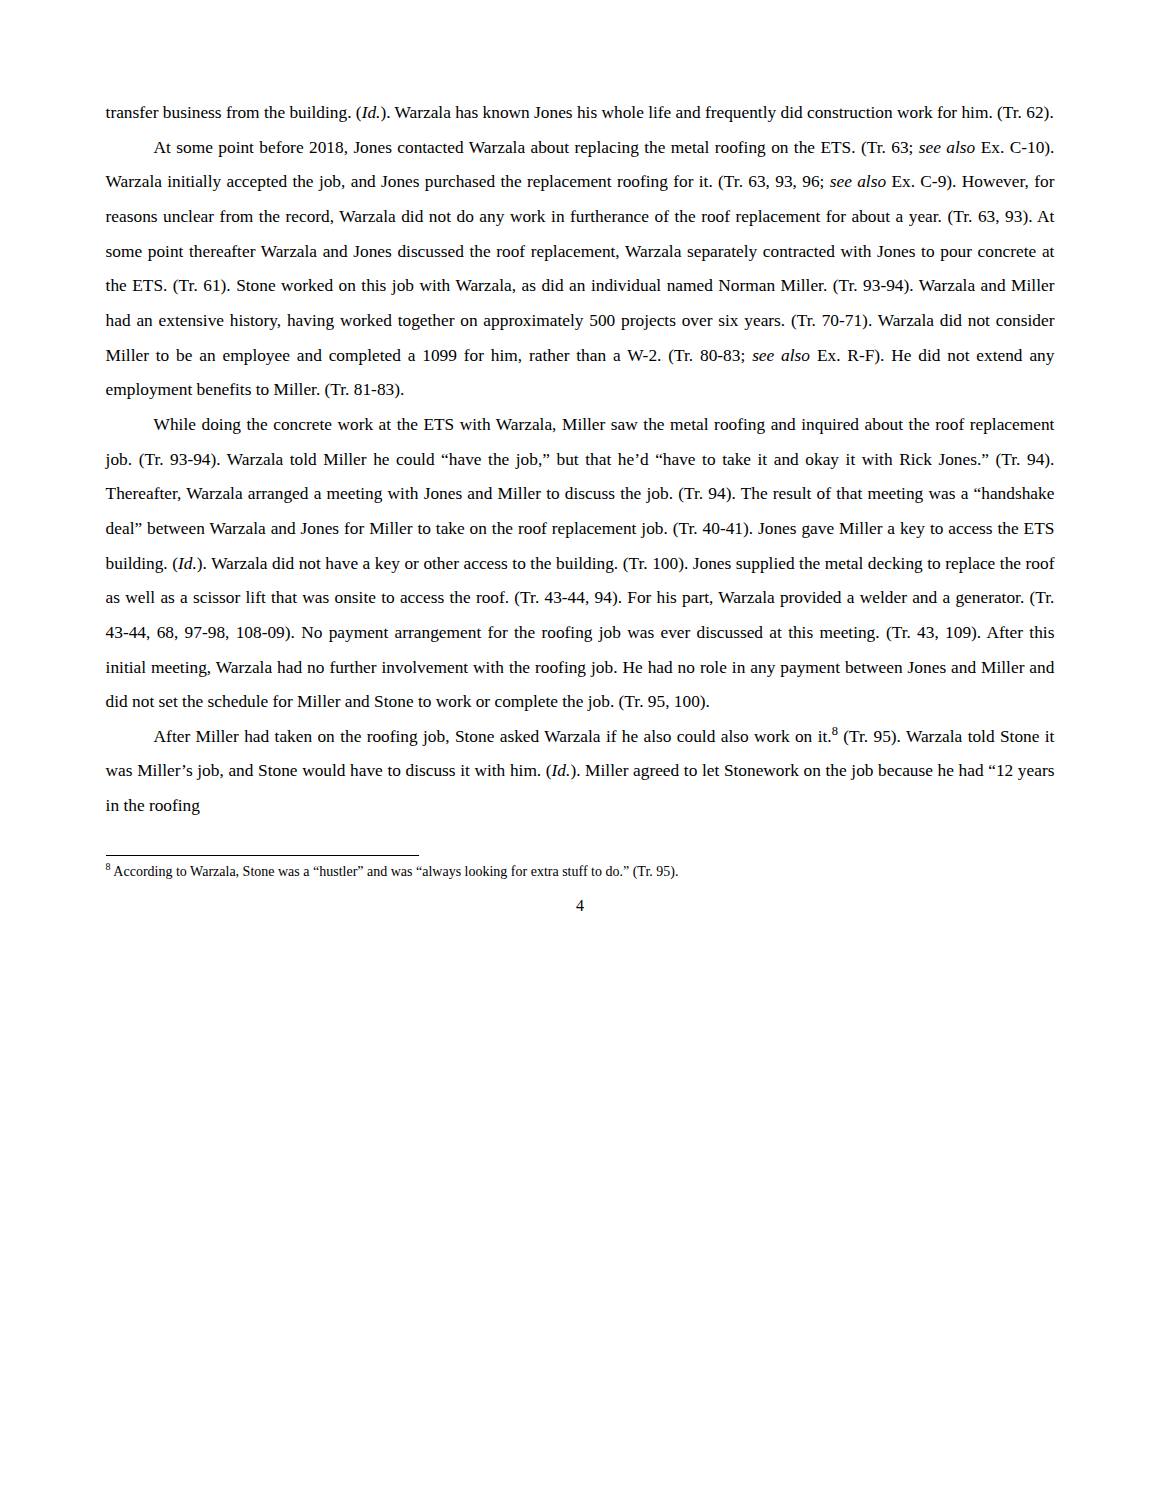transfer business from the building. (Id.). Warzala has known Jones his whole life and frequently did construction work for him. (Tr. 62).
At some point before 2018, Jones contacted Warzala about replacing the metal roofing on the ETS. (Tr. 63; see also Ex. C-10). Warzala initially accepted the job, and Jones purchased the replacement roofing for it. (Tr. 63, 93, 96; see also Ex. C-9). However, for reasons unclear from the record, Warzala did not do any work in furtherance of the roof replacement for about a year. (Tr. 63, 93). At some point thereafter Warzala and Jones discussed the roof replacement, Warzala separately contracted with Jones to pour concrete at the ETS. (Tr. 61). Stone worked on this job with Warzala, as did an individual named Norman Miller. (Tr. 93-94). Warzala and Miller had an extensive history, having worked together on approximately 500 projects over six years. (Tr. 70-71). Warzala did not consider Miller to be an employee and completed a 1099 for him, rather than a W-2. (Tr. 80-83; see also Ex. R-F). He did not extend any employment benefits to Miller. (Tr. 81-83).
While doing the concrete work at the ETS with Warzala, Miller saw the metal roofing and inquired about the roof replacement job. (Tr. 93-94). Warzala told Miller he could “have the job,” but that he’d “have to take it and okay it with Rick Jones.” (Tr. 94). Thereafter, Warzala arranged a meeting with Jones and Miller to discuss the job. (Tr. 94). The result of that meeting was a “handshake deal” between Warzala and Jones for Miller to take on the roof replacement job. (Tr. 40-41). Jones gave Miller a key to access the ETS building. (Id.). Warzala did not have a key or other access to the building. (Tr. 100). Jones supplied the metal decking to replace the roof as well as a scissor lift that was onsite to access the roof. (Tr. 43-44, 94). For his part, Warzala provided a welder and a generator. (Tr. 43-44, 68, 97-98, 108-09). No payment arrangement for the roofing job was ever discussed at this meeting. (Tr. 43, 109). After this initial meeting, Warzala had no further involvement with the roofing job. He had no role in any payment between Jones and Miller and did not set the schedule for Miller and Stone to work or complete the job. (Tr. 95, 100).
After Miller had taken on the roofing job, Stone asked Warzala if he also could also work on it.8 (Tr. 95). Warzala told Stone it was Miller’s job, and Stone would have to discuss it with him. (Id.). Miller agreed to let Stonework on the job because he had “12 years in the roofing
8 According to Warzala, Stone was a “hustler” and was “always looking for extra stuff to do.” (Tr. 95).
4